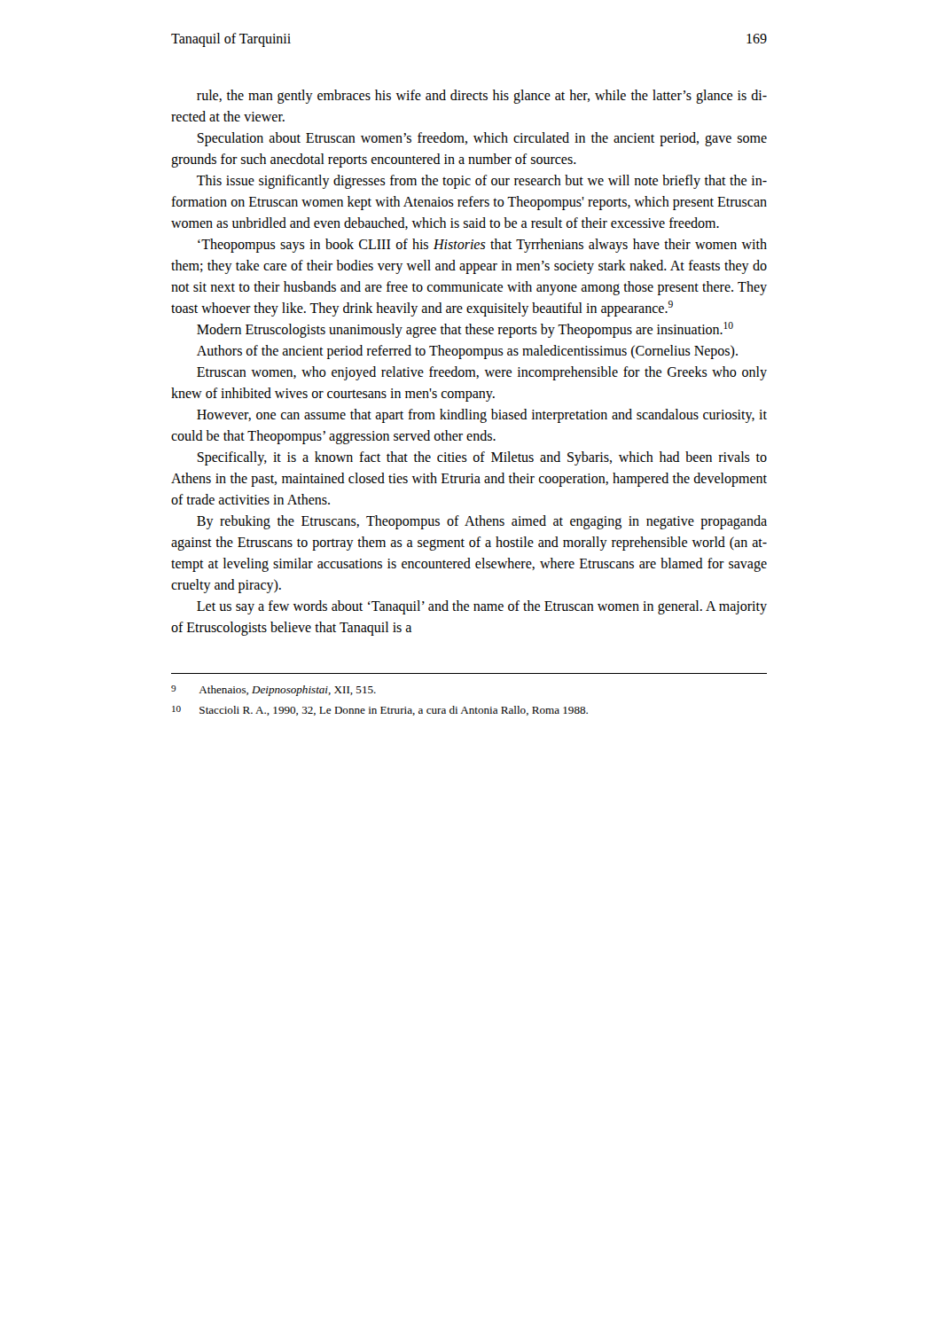Tanaquil of Tarquinii 169
rule, the man gently embraces his wife and directs his glance at her, while the latter’s glance is directed at the viewer.
Speculation about Etruscan women’s freedom, which circulated in the ancient period, gave some grounds for such anecdotal reports encountered in a number of sources.
This issue significantly digresses from the topic of our research but we will note briefly that the information on Etruscan women kept with Atenaios refers to Theopompus' reports, which present Etruscan women as unbridled and even debauched, which is said to be a result of their excessive freedom.
‘Theopompus says in book CLIII of his Histories that Tyrrhenians always have their women with them; they take care of their bodies very well and appear in men’s society stark naked. At feasts they do not sit next to their husbands and are free to communicate with anyone among those present there. They toast whoever they like. They drink heavily and are exquisitely beautiful in appearance.9
Modern Etruscologists unanimously agree that these reports by Theopompus are insinuation.10
Authors of the ancient period referred to Theopompus as maledicentissimus (Cornelius Nepos).
Etruscan women, who enjoyed relative freedom, were incomprehensible for the Greeks who only knew of inhibited wives or courtesans in men's company.
However, one can assume that apart from kindling biased interpretation and scandalous curiosity, it could be that Theopompus’ aggression served other ends.
Specifically, it is a known fact that the cities of Miletus and Sybaris, which had been rivals to Athens in the past, maintained closed ties with Etruria and their cooperation, hampered the development of trade activities in Athens.
By rebuking the Etruscans, Theopompus of Athens aimed at engaging in negative propaganda against the Etruscans to portray them as a segment of a hostile and morally reprehensible world (an attempt at leveling similar accusations is encountered elsewhere, where Etruscans are blamed for savage cruelty and piracy).
Let us say a few words about ‘Tanaquil’ and the name of the Etruscan women in general. A majority of Etruscologists believe that Tanaquil is a
9 Athenaios, Deipnosophistai, XII, 515.
10 Staccioli R. A., 1990, 32, Le Donne in Etruria, a cura di Antonia Rallo, Roma 1988.